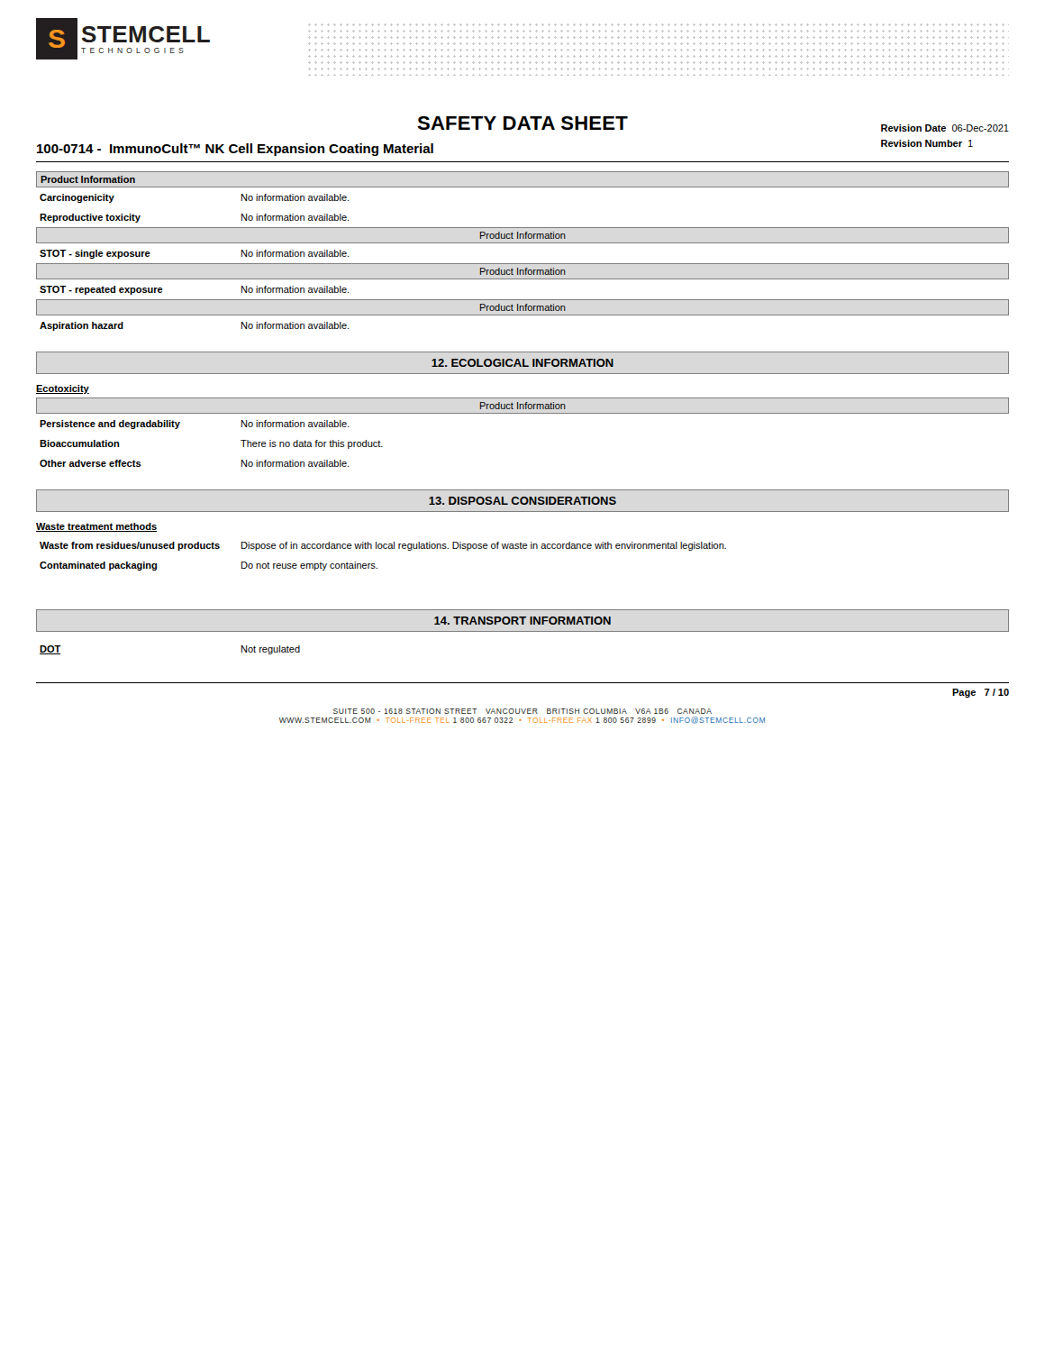S
STEMCELL
TECHNOLOGIES
SAFETY DATA SHEET
Revision Date 06-Dec-2021
Revision Number 1
100-0714 - ImmunoCult™ NK Cell Expansion Coating Material
Product Information
| Carcinogenicity | No information available. |
| Reproductive toxicity | No information available. |
Product Information
| STOT - single exposure | No information available. |
Product Information
| STOT - repeated exposure | No information available. |
Product Information
| Aspiration hazard | No information available. |
12. ECOLOGICAL INFORMATION
Ecotoxicity
Product Information
| Persistence and degradability | No information available. |
| Bioaccumulation | There is no data for this product. |
| Other adverse effects | No information available. |
13. DISPOSAL CONSIDERATIONS
Waste treatment methods
| Waste from residues/unused products | Dispose of in accordance with local regulations. Dispose of waste in accordance with environmental legislation. |
| Contaminated packaging | Do not reuse empty containers. |
14. TRANSPORT INFORMATION
| DOT | Not regulated |
Page 7 / 10
SUITE 500 - 1618 STATION STREET VANCOUVER BRITISH COLUMBIA V6A 1B6 CANADA
WWW.STEMCELL.COM • TOLL-FREE TEL 1 800 667 0322 • TOLL-FREE FAX 1 800 567 2899 • INFO@STEMCELL.COM